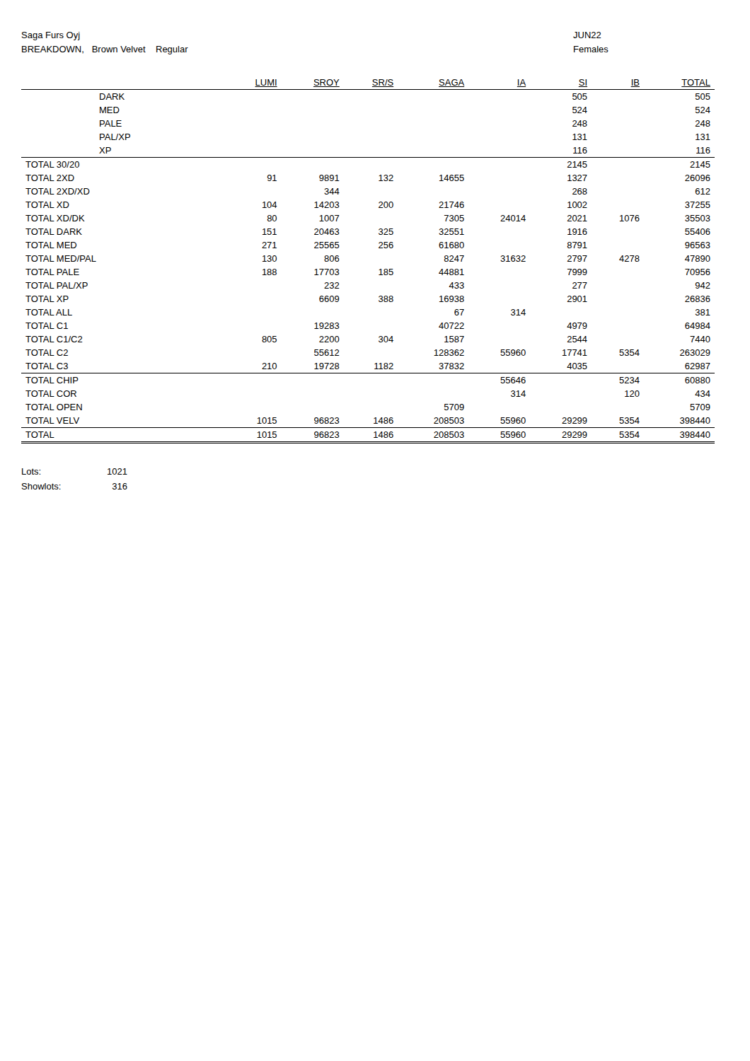Saga Furs Oyj
BREAKDOWN, Brown Velvet Regular
JUN22
Females
| | LUMI | SROY | SR/S | SAGA | IA | SI | IB | TOTAL |
| --- | --- | --- | --- | --- | --- | --- | --- | --- |
| DARK | | | | | | 505 | | 505 |
| MED | | | | | | 524 | | 524 |
| PALE | | | | | | 248 | | 248 |
| PAL/XP | | | | | | 131 | | 131 |
| XP | | | | | | 116 | | 116 |
| TOTAL 30/20 | | | | | | 2145 | | 2145 |
| TOTAL 2XD | 91 | 9891 | 132 | 14655 | | 1327 | | 26096 |
| TOTAL 2XD/XD | | 344 | | | | 268 | | 612 |
| TOTAL XD | 104 | 14203 | 200 | 21746 | | 1002 | | 37255 |
| TOTAL XD/DK | 80 | 1007 | | 7305 | 24014 | 2021 | 1076 | 35503 |
| TOTAL DARK | 151 | 20463 | 325 | 32551 | | 1916 | | 55406 |
| TOTAL MED | 271 | 25565 | 256 | 61680 | | 8791 | | 96563 |
| TOTAL MED/PAL | 130 | 806 | | 8247 | 31632 | 2797 | 4278 | 47890 |
| TOTAL PALE | 188 | 17703 | 185 | 44881 | | 7999 | | 70956 |
| TOTAL PAL/XP | | 232 | | 433 | | 277 | | 942 |
| TOTAL XP | | 6609 | 388 | 16938 | | 2901 | | 26836 |
| TOTAL ALL | | | | 67 | 314 | | | 381 |
| TOTAL C1 | | 19283 | | 40722 | | 4979 | | 64984 |
| TOTAL C1/C2 | 805 | 2200 | 304 | 1587 | | 2544 | | 7440 |
| TOTAL C2 | | 55612 | | 128362 | 55960 | 17741 | 5354 | 263029 |
| TOTAL C3 | 210 | 19728 | 1182 | 37832 | | 4035 | | 62987 |
| TOTAL CHIP | | | | | 55646 | | 5234 | 60880 |
| TOTAL COR | | | | | 314 | | 120 | 434 |
| TOTAL OPEN | | | | 5709 | | | | 5709 |
| TOTAL VELV | 1015 | 96823 | 1486 | 208503 | 55960 | 29299 | 5354 | 398440 |
| TOTAL | 1015 | 96823 | 1486 | 208503 | 55960 | 29299 | 5354 | 398440 |
Lots: 1021
Showlots: 316